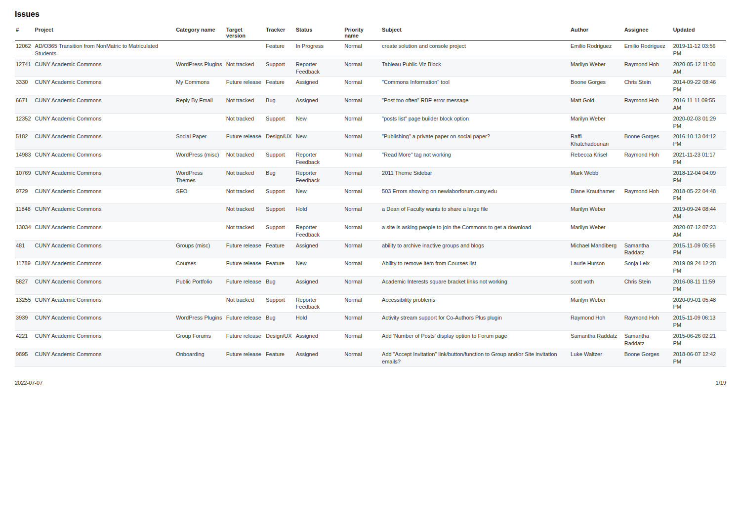Issues
| # | Project | Category name | Target version | Tracker | Status | Priority name | Subject | Author | Assignee | Updated |
| --- | --- | --- | --- | --- | --- | --- | --- | --- | --- | --- |
| 12062 | AD/O365 Transition from NonMatric to Matriculated Students | | | Feature | In Progress | Normal | create solution and console project | Emilio Rodriguez | Emilio Rodriguez | 2019-11-12 03:56 PM |
| 12741 | CUNY Academic Commons | WordPress Plugins | Not tracked | Support | Reporter Feedback | Normal | Tableau Public Viz Block | Marilyn Weber | Raymond Hoh | 2020-05-12 11:00 AM |
| 3330 | CUNY Academic Commons | My Commons | Future release | Feature | Assigned | Normal | "Commons Information" tool | Boone Gorges | Chris Stein | 2014-09-22 08:46 PM |
| 6671 | CUNY Academic Commons | Reply By Email | Not tracked | Bug | Assigned | Normal | "Post too often" RBE error message | Matt Gold | Raymond Hoh | 2016-11-11 09:55 AM |
| 12352 | CUNY Academic Commons | | Not tracked | Support | New | Normal | "posts list" page builder block option | Marilyn Weber | | 2020-02-03 01:29 PM |
| 5182 | CUNY Academic Commons | Social Paper | Future release | Design/UX | New | Normal | "Publishing" a private paper on social paper? | Raffi Khatchadourian | Boone Gorges | 2016-10-13 04:12 PM |
| 14983 | CUNY Academic Commons | WordPress (misc) | Not tracked | Support | Reporter Feedback | Normal | "Read More" tag not working | Rebecca Krisel | Raymond Hoh | 2021-11-23 01:17 PM |
| 10769 | CUNY Academic Commons | WordPress Themes | Not tracked | Bug | Reporter Feedback | Normal | 2011 Theme Sidebar | Mark Webb | | 2018-12-04 04:09 PM |
| 9729 | CUNY Academic Commons | SEO | Not tracked | Support | New | Normal | 503 Errors showing on newlaborforum.cuny.edu | Diane Krauthamer | Raymond Hoh | 2018-05-22 04:48 PM |
| 11848 | CUNY Academic Commons | | Not tracked | Support | Hold | Normal | a Dean of Faculty wants to share a large file | Marilyn Weber | | 2019-09-24 08:44 AM |
| 13034 | CUNY Academic Commons | | Not tracked | Support | Reporter Feedback | Normal | a site is asking people to join the Commons to get a download | Marilyn Weber | | 2020-07-12 07:23 AM |
| 481 | CUNY Academic Commons | Groups (misc) | Future release | Feature | Assigned | Normal | ability to archive inactive groups and blogs | Michael Mandiberg | Samantha Raddatz | 2015-11-09 05:56 PM |
| 11789 | CUNY Academic Commons | Courses | Future release | Feature | New | Normal | Ability to remove item from Courses list | Laurie Hurson | Sonja Leix | 2019-09-24 12:28 PM |
| 5827 | CUNY Academic Commons | Public Portfolio | Future release | Bug | Assigned | Normal | Academic Interests square bracket links not working | scott voth | Chris Stein | 2016-08-11 11:59 PM |
| 13255 | CUNY Academic Commons | | Not tracked | Support | Reporter Feedback | Normal | Accessibility problems | Marilyn Weber | | 2020-09-01 05:48 PM |
| 3939 | CUNY Academic Commons | WordPress Plugins | Future release | Bug | Hold | Normal | Activity stream support for Co-Authors Plus plugin | Raymond Hoh | Raymond Hoh | 2015-11-09 06:13 PM |
| 4221 | CUNY Academic Commons | Group Forums | Future release | Design/UX | Assigned | Normal | Add 'Number of Posts' display option to Forum page | Samantha Raddatz | Samantha Raddatz | 2015-06-26 02:21 PM |
| 9895 | CUNY Academic Commons | Onboarding | Future release | Feature | Assigned | Normal | Add "Accept Invitation" link/button/function to Group and/or Site invitation emails? | Luke Waltzer | Boone Gorges | 2018-06-07 12:42 PM |
2022-07-07 1/19